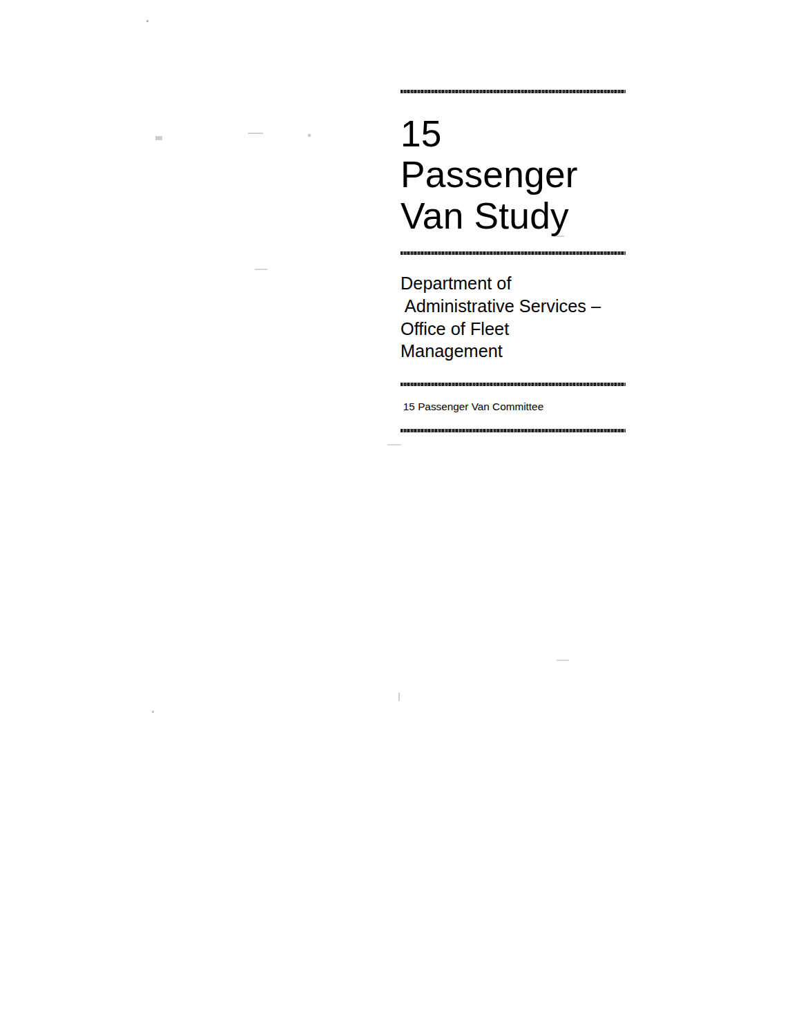15 Passenger
Van Study
Department of
Administrative Services –
Office of Fleet
Management
15 Passenger Van Committee